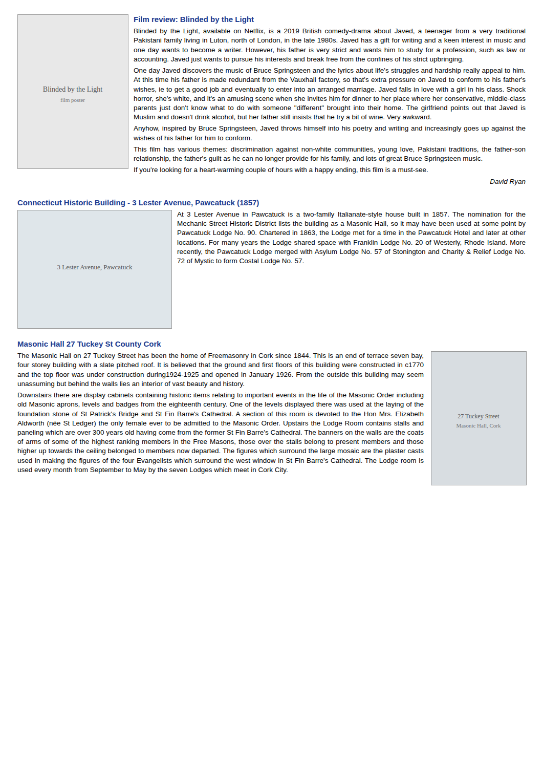Film review: Blinded by the Light
Blinded by the Light, available on Netflix, is a 2019 British comedy-drama about Javed, a teenager from a very traditional Pakistani family living in Luton, north of London, in the late 1980s. Javed has a gift for writing and a keen interest in music and one day wants to become a writer. However, his father is very strict and wants him to study for a profession, such as law or accounting. Javed just wants to pursue his interests and break free from the confines of his strict upbringing.
One day Javed discovers the music of Bruce Springsteen and the lyrics about life's struggles and hardship really appeal to him. At this time his father is made redundant from the Vauxhall factory, so that's extra pressure on Javed to conform to his father's wishes, ie to get a good job and eventually to enter into an arranged marriage. Javed falls in love with a girl in his class. Shock horror, she's white, and it's an amusing scene when she invites him for dinner to her place where her conservative, middle-class parents just don't know what to do with someone "different" brought into their home. The girlfriend points out that Javed is Muslim and doesn't drink alcohol, but her father still insists that he try a bit of wine. Very awkward.
Anyhow, inspired by Bruce Springsteen, Javed throws himself into his poetry and writing and increasingly goes up against the wishes of his father for him to conform.
This film has various themes: discrimination against non-white communities, young love, Pakistani traditions, the father-son relationship, the father's guilt as he can no longer provide for his family, and lots of great Bruce Springsteen music.
If you're looking for a heart-warming couple of hours with a happy ending, this film is a must-see.
David Ryan
Connecticut Historic Building - 3 Lester Avenue, Pawcatuck (1857)
At 3 Lester Avenue in Pawcatuck is a two-family Italianate-style house built in 1857. The nomination for the Mechanic Street Historic District lists the building as a Masonic Hall, so it may have been used at some point by Pawcatuck Lodge No. 90. Chartered in 1863, the Lodge met for a time in the Pawcatuck Hotel and later at other locations. For many years the Lodge shared space with Franklin Lodge No. 20 of Westerly, Rhode Island. More recently, the Pawcatuck Lodge merged with Asylum Lodge No. 57 of Stonington and Charity & Relief Lodge No. 72 of Mystic to form Costal Lodge No. 57.
Masonic Hall 27 Tuckey St County Cork
The Masonic Hall on 27 Tuckey Street has been the home of Freemasonry in Cork since 1844. This is an end of terrace seven bay, four storey building with a slate pitched roof. It is believed that the ground and first floors of this building were constructed in c1770 and the top floor was under construction during1924-1925 and opened in January 1926. From the outside this building may seem unassuming but behind the walls lies an interior of vast beauty and history.
Downstairs there are display cabinets containing historic items relating to important events in the life of the Masonic Order including old Masonic aprons, levels and badges from the eighteenth century. One of the levels displayed there was used at the laying of the foundation stone of St Patrick's Bridge and St Fin Barre's Cathedral. A section of this room is devoted to the Hon Mrs. Elizabeth Aldworth (née St Ledger) the only female ever to be admitted to the Masonic Order. Upstairs the Lodge Room contains stalls and paneling which are over 300 years old having come from the former St Fin Barre's Cathedral. The banners on the walls are the coats of arms of some of the highest ranking members in the Free Masons, those over the stalls belong to present members and those higher up towards the ceiling belonged to members now departed. The figures which surround the large mosaic are the plaster casts used in making the figures of the four Evangelists which surround the west window in St Fin Barre's Cathedral. The Lodge room is used every month from September to May by the seven Lodges which meet in Cork City.